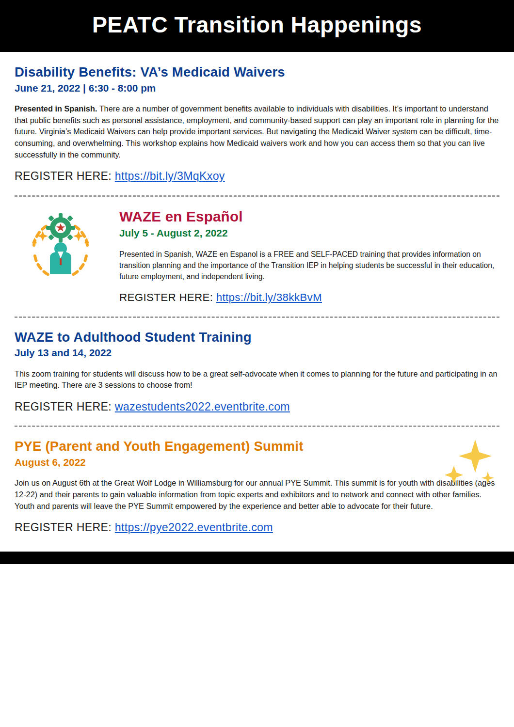PEATC Transition Happenings
Disability Benefits: VA’s Medicaid Waivers
June 21, 2022 | 6:30 - 8:00 pm
Presented in Spanish. There are a number of government benefits available to individuals with disabilities. It’s important to understand that public benefits such as personal assistance, employment, and community-based support can play an important role in planning for the future. Virginia’s Medicaid Waivers can help provide important services. But navigating the Medicaid Waiver system can be difficult, time-consuming, and overwhelming. This workshop explains how Medicaid waivers work and how you can access them so that you can live successfully in the community.
REGISTER HERE: https://bit.ly/3MqKxoy
WAZE en Español
July 5 - August 2, 2022
Presented in Spanish, WAZE en Espanol is a FREE and SELF-PACED training that provides information on transition planning and the importance of the Transition IEP in helping students be successful in their education, future employment, and independent living.
REGISTER HERE: https://bit.ly/38kkBvM
WAZE to Adulthood Student Training
July 13 and 14, 2022
This zoom training for students will discuss how to be a great self-advocate when it comes to planning for the future and participating in an IEP meeting. There are 3 sessions to choose from!
REGISTER HERE: wazestudents2022.eventbrite.com
PYE (Parent and Youth Engagement) Summit
August 6, 2022
Join us on August 6th at the Great Wolf Lodge in Williamsburg for our annual PYE Summit. This summit is for youth with disabilities (ages 12-22) and their parents to gain valuable information from topic experts and exhibitors and to network and connect with other families. Youth and parents will leave the PYE Summit empowered by the experience and better able to advocate for their future.
REGISTER HERE: https://pye2022.eventbrite.com